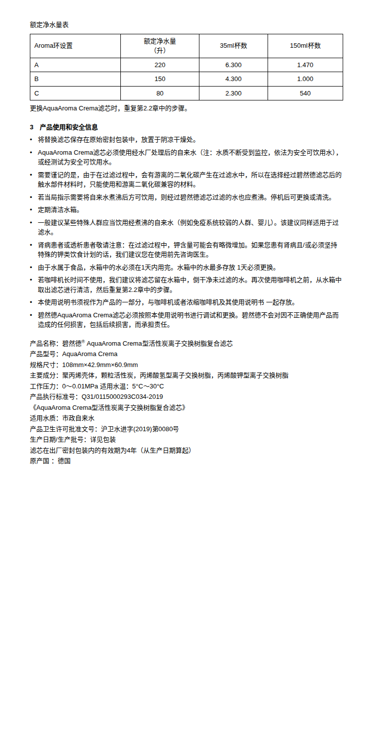额定净水量表
| Aroma环设置 | 额定净水量 （升） | 35ml杯数 | 150ml杯数 |
| --- | --- | --- | --- |
| A | 220 | 6.300 | 1.470 |
| B | 150 | 4.300 | 1.000 |
| C | 80 | 2.300 | 540 |
更换AquaAroma Crema滤芯时，重复第2.2章中的步骤。
3　产品使用和安全信息
将替换滤芯保存在原始密封包装中，放置于阴凉干燥处。
AquaAroma Crema滤芯必须使用经水厂处理后的自来水（注：水质不断受到监控，依法为安全可饮用水），或经测试为安全可饮用水。
需要谨记的是，由于在过滤过程中，会有游离的二氧化碳产生在过滤水中，所以在选择经过碧然德滤芯后的触水部件材料时，只能使用和游离二氧化碳兼容的材料。
若当局指示需要将自来水煮沸后方可饮用，则经过碧然德滤芯过滤的水也应煮沸。停机后可更换或清洗。
定期清洁水箱。
一般建议某些特殊人群应当饮用经煮沸的自来水（例如免疫系统较弱的人群、婴儿）。该建议同样适用于过滤水。
肾病患者或透析患者敬请注意：在过滤过程中，钾含量可能会有略微增加。如果您患有肾病且/或必须坚持特殊的钾类饮食计划的话，我们建议您在使用前先咨询医生。
由于水属于食品，水箱中的水必须在1天内用完。水箱中的水最多存放 1天必须更换。
若咖啡机长时间不使用，我们建议将滤芯留在水箱中，倒干净未过滤的水。再次使用咖啡机之前，从水箱中取出滤芯进行清洁，然后重复第2.2章中的步骤。
本使用说明书须视作为产品的一部分，与咖啡机或者浓缩咖啡机及其使用说明书 一起存放。
碧然德AquaAroma Crema滤芯必须按照本使用说明书进行调试和更换。碧然德不会对因不正确使用产品而造成的任何损害，包括后续损害，而承担责任。
产品名称：碧然德® AquaAroma Crema型活性炭离子交换树脂复合滤芯
产品型号：AquaAroma Crema
规格尺寸：108mm×42.9mm×60.9mm
主要成分：聚丙烯壳体，颗粒活性炭，丙烯酸氢型离子交换树脂，丙烯酸钾型离子交换树脂
工作压力：0～0.01MPa 适用水温：5°C～30°C
产品执行标准号：Q31/0115000293C034-2019
《AquaAroma Crema型活性炭离子交换树脂复合滤芯》
适用水质：市政自来水
产品卫生许可批准文号：沪卫水进字(2019)第0080号
生产日期/生产批号：详见包装
滤芯在出厂密封包装内的有效期为4年（从生产日期算起）
原产国 ：德国